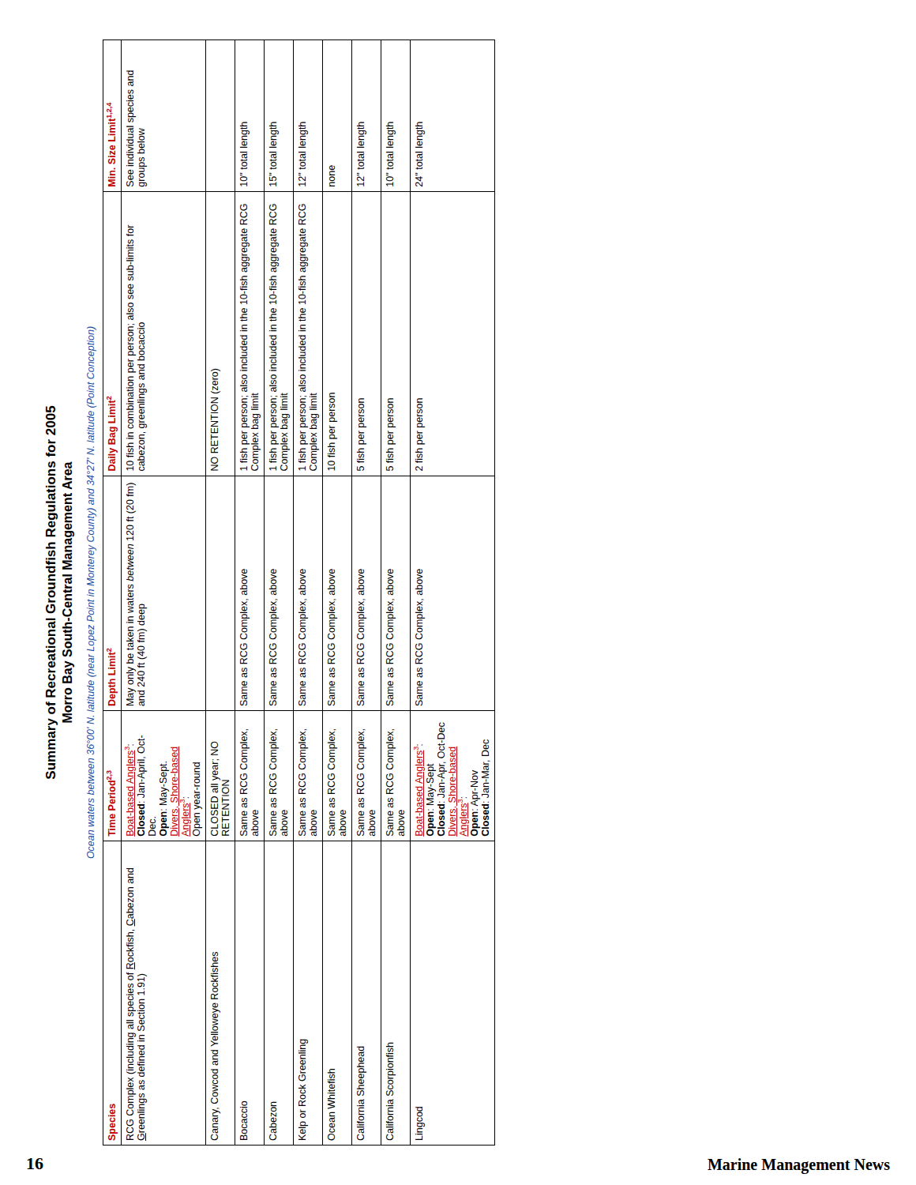Summary of Recreational Groundfish Regulations for 2005
Morro Bay South-Central Management Area
Ocean waters between 36°00' N. latitude (near Lopez Point in Monterey County) and 34°27' N. latitude (Point Conception)
| Species | Time Period 2,3 | Depth Limit 2 | Daily Bag Limit 2 | Min. Size Limit 1,2,4 |
| --- | --- | --- | --- | --- |
| RCG Complex (including all species of R ockfish, C abezon and G reenlings as defined in Section 1.91) | Boat-based Anglers 3 : Closed : Jan-April, Oct-Dec. Open : May-Sept. Divers, Shore-based Anglers 3 : Open year-round | May only be taken in waters between 120 ft (20 fm) and 240 ft (40 fm) deep | 10 fish in combination per person; also see sub-limits for cabezon, greenlings and bocaccio | See individual species and groups below |
| Canary, Cowcod and Yelloweye Rockfishes | CLOSED all year; NO RETENTION | | NO RETENTION (zero) | |
| Bocaccio | Same as RCG Complex, above | Same as RCG Complex, above | 1 fish per person; also included in the 10-fish aggregate RCG Complex bag limit | 10" total length |
| Cabezon | Same as RCG Complex, above | Same as RCG Complex, above | 1 fish per person; also included in the 10-fish aggregate RCG Complex bag limit | 15" total length |
| Kelp or Rock Greenling | Same as RCG Complex, above | Same as RCG Complex, above | 1 fish per person; also included in the 10-fish aggregate RCG Complex bag limit | 12" total length |
| Ocean Whitefish | Same as RCG Complex, above | Same as RCG Complex, above | 10 fish per person | none |
| California Sheephead | Same as RCG Complex, above | Same as RCG Complex, above | 5 fish per person | 12" total length |
| California Scorpionfish | Same as RCG Complex, above | Same as RCG Complex, above | 5 fish per person | 10" total length |
| Lingcod | Boat-based Anglers 3 : Open : May-Sept Closed : Jan-Apr, Oct-Dec Divers, Shore-based Anglers 3 : Open : Apr-Nov Closed : Jan-Mar, Dec | Same as RCG Complex, above | 2 fish per person | 24" total length |
16
Marine Management News